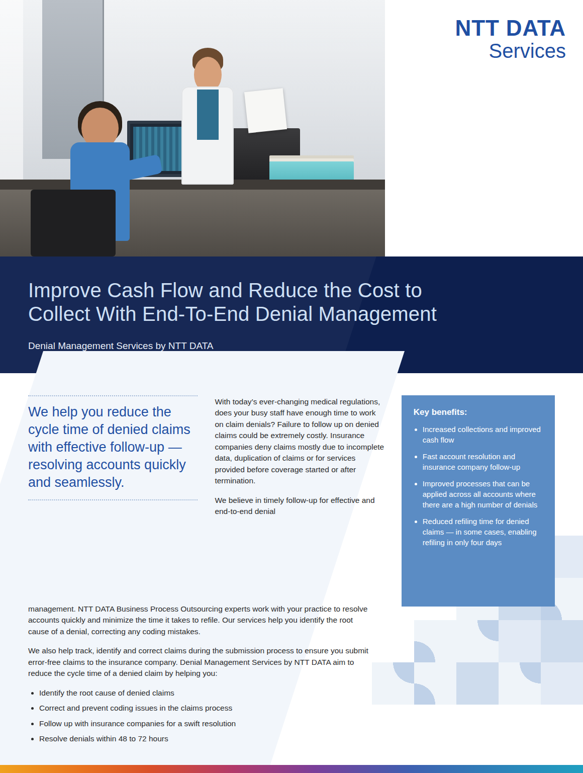NTT Da Ta
Services
Improve Cash Flow and Reduce the Cost to
Collect With End-To-End Denial Management
Denial Management Services by NTT DATA
We help you reduce the cycle time of denied claims with effective follow-up — resolving accounts quickly and seamlessly.
With today’s ever-changing medical regulations, does your busy staff have enough time to work on claim denials? Failure to follow up on denied claims could be extremely costly. Insurance companies deny claims mostly due to incomplete data, duplication of claims or for services provided before coverage started or after termination.
We believe in timely follow-up for effective and end-to-end denial
Key benefits:
Increased collections and improved cash flow
Fast account resolution and insurance company follow-up
Improved processes that can be applied across all accounts where there are a high number of denials
Reduced refiling time for denied claims — in some cases, enabling refiling in only four days
management. NTT DATA Business Process Outsourcing experts work with your practice to resolve accounts quickly and minimize the time it takes to refile. Our services help you identify the root cause of a denial, correcting any coding mistakes.
We also help track, identify and correct claims during the submission process to ensure you submit error-free claims to the insurance company. Denial Management Services by NTT DATA aim to reduce the cycle time of a denied claim by helping you:
Identify the root cause of denied claims
Correct and prevent coding issues in the claims process
Follow up with insurance companies for a swift resolution
Resolve denials within 48 to 72 hours